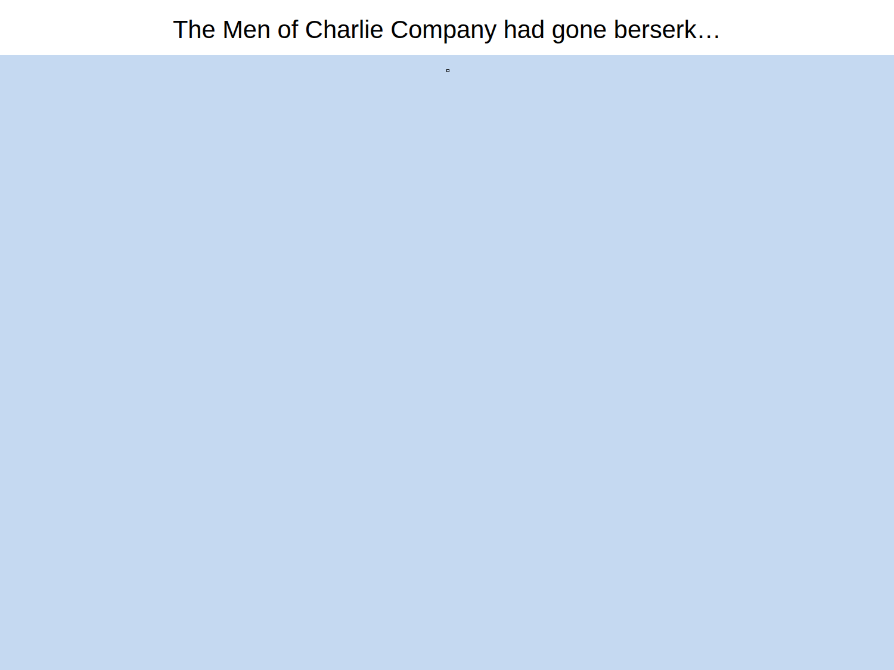The Men of Charlie Company had gone berserk…